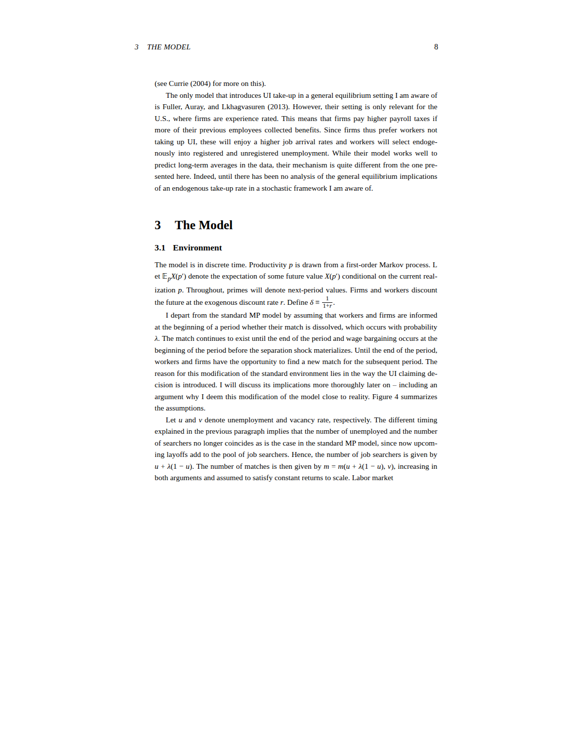3 THE MODEL 8
(see Currie (2004) for more on this).
The only model that introduces UI take-up in a general equilibrium setting I am aware of is Fuller, Auray, and Lkhagvasuren (2013). However, their setting is only relevant for the U.S., where firms are experience rated. This means that firms pay higher payroll taxes if more of their previous employees collected benefits. Since firms thus prefer workers not taking up UI, these will enjoy a higher job arrival rates and workers will select endogenously into registered and unregistered unemployment. While their model works well to predict long-term averages in the data, their mechanism is quite different from the one presented here. Indeed, until there has been no analysis of the general equilibrium implications of an endogenous take-up rate in a stochastic framework I am aware of.
3 The Model
3.1 Environment
The model is in discrete time. Productivity p is drawn from a first-order Markov process. L et 𝔼pX(p′) denote the expectation of some future value X(p′) conditional on the current realization p. Throughout, primes will denote next-period values. Firms and workers discount the future at the exogenous discount rate r. Define δ ≡ 11+r.
I depart from the standard MP model by assuming that workers and firms are informed at the beginning of a period whether their match is dissolved, which occurs with probability λ. The match continues to exist until the end of the period and wage bargaining occurs at the beginning of the period before the separation shock materializes. Until the end of the period, workers and firms have the opportunity to find a new match for the subsequent period. The reason for this modification of the standard environment lies in the way the UI claiming decision is introduced. I will discuss its implications more thoroughly later on – including an argument why I deem this modification of the model close to reality. Figure 4 summarizes the assumptions.
Let u and v denote unemployment and vacancy rate, respectively. The different timing explained in the previous paragraph implies that the number of unemployed and the number of searchers no longer coincides as is the case in the standard MP model, since now upcoming layoffs add to the pool of job searchers. Hence, the number of job searchers is given by u + λ(1 − u). The number of matches is then given by m = m(u + λ(1 − u), v), increasing in both arguments and assumed to satisfy constant returns to scale. Labor market